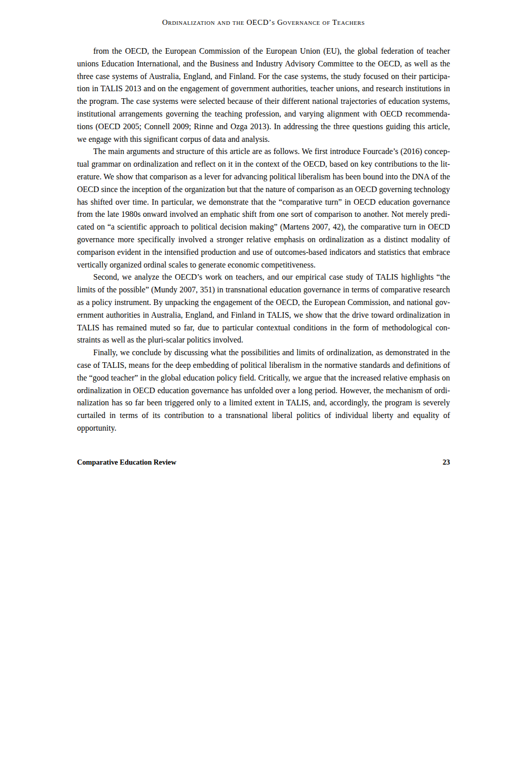Ordinalization and the OECD’s Governance of Teachers
from the OECD, the European Commission of the European Union (EU), the global federation of teacher unions Education International, and the Business and Industry Advisory Committee to the OECD, as well as the three case systems of Australia, England, and Finland. For the case systems, the study focused on their participation in TALIS 2013 and on the engagement of government authorities, teacher unions, and research institutions in the program. The case systems were selected because of their different national trajectories of education systems, institutional arrangements governing the teaching profession, and varying alignment with OECD recommendations (OECD 2005; Connell 2009; Rinne and Ozga 2013). In addressing the three questions guiding this article, we engage with this significant corpus of data and analysis.
The main arguments and structure of this article are as follows. We first introduce Fourcade’s (2016) conceptual grammar on ordinalization and reflect on it in the context of the OECD, based on key contributions to the literature. We show that comparison as a lever for advancing political liberalism has been bound into the DNA of the OECD since the inception of the organization but that the nature of comparison as an OECD governing technology has shifted over time. In particular, we demonstrate that the “comparative turn” in OECD education governance from the late 1980s onward involved an emphatic shift from one sort of comparison to another. Not merely predicated on “a scientific approach to political decision making” (Martens 2007, 42), the comparative turn in OECD governance more specifically involved a stronger relative emphasis on ordinalization as a distinct modality of comparison evident in the intensified production and use of outcomes-based indicators and statistics that embrace vertically organized ordinal scales to generate economic competitiveness.
Second, we analyze the OECD’s work on teachers, and our empirical case study of TALIS highlights “the limits of the possible” (Mundy 2007, 351) in transnational education governance in terms of comparative research as a policy instrument. By unpacking the engagement of the OECD, the European Commission, and national government authorities in Australia, England, and Finland in TALIS, we show that the drive toward ordinalization in TALIS has remained muted so far, due to particular contextual conditions in the form of methodological constraints as well as the pluri-scalar politics involved.
Finally, we conclude by discussing what the possibilities and limits of ordinalization, as demonstrated in the case of TALIS, means for the deep embedding of political liberalism in the normative standards and definitions of the “good teacher” in the global education policy field. Critically, we argue that the increased relative emphasis on ordinalization in OECD education governance has unfolded over a long period. However, the mechanism of ordinalization has so far been triggered only to a limited extent in TALIS, and, accordingly, the program is severely curtailed in terms of its contribution to a transnational liberal politics of individual liberty and equality of opportunity.
Comparative Education Review 23